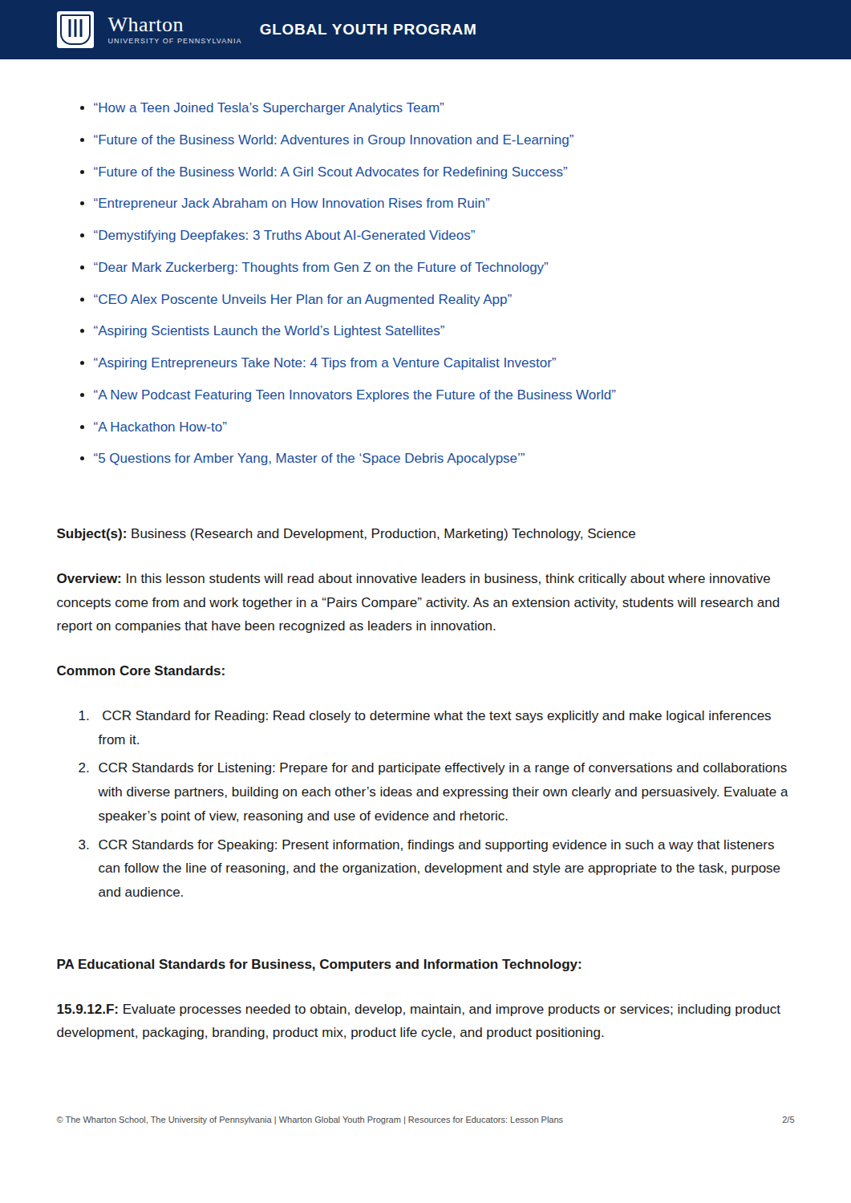Wharton University of Pennsylvania
Global Youth Program
“How a Teen Joined Tesla’s Supercharger Analytics Team”
“Future of the Business World: Adventures in Group Innovation and E-Learning”
“Future of the Business World: A Girl Scout Advocates for Redefining Success”
“Entrepreneur Jack Abraham on How Innovation Rises from Ruin”
“Demystifying Deepfakes: 3 Truths About AI-Generated Videos”
“Dear Mark Zuckerberg: Thoughts from Gen Z on the Future of Technology”
“CEO Alex Poscente Unveils Her Plan for an Augmented Reality App”
“Aspiring Scientists Launch the World’s Lightest Satellites”
“Aspiring Entrepreneurs Take Note: 4 Tips from a Venture Capitalist Investor”
“A New Podcast Featuring Teen Innovators Explores the Future of the Business World”
“A Hackathon How-to”
“5 Questions for Amber Yang, Master of the ‘Space Debris Apocalypse’”
Subject(s): Business (Research and Development, Production, Marketing) Technology, Science
Overview: In this lesson students will read about innovative leaders in business, think critically about where innovative concepts come from and work together in a “Pairs Compare” activity. As an extension activity, students will research and report on companies that have been recognized as leaders in innovation.
Common Core Standards:
CCR Standard for Reading: Read closely to determine what the text says explicitly and make logical inferences from it.
CCR Standards for Listening: Prepare for and participate effectively in a range of conversations and collaborations with diverse partners, building on each other’s ideas and expressing their own clearly and persuasively. Evaluate a speaker’s point of view, reasoning and use of evidence and rhetoric.
CCR Standards for Speaking: Present information, findings and supporting evidence in such a way that listeners can follow the line of reasoning, and the organization, development and style are appropriate to the task, purpose and audience.
PA Educational Standards for Business, Computers and Information Technology:
15.9.12.F: Evaluate processes needed to obtain, develop, maintain, and improve products or services; including product development, packaging, branding, product mix, product life cycle, and product positioning.
© The Wharton School, The University of Pennsylvania | Wharton Global Youth Program | Resources for Educators: Lesson Plans
2/5